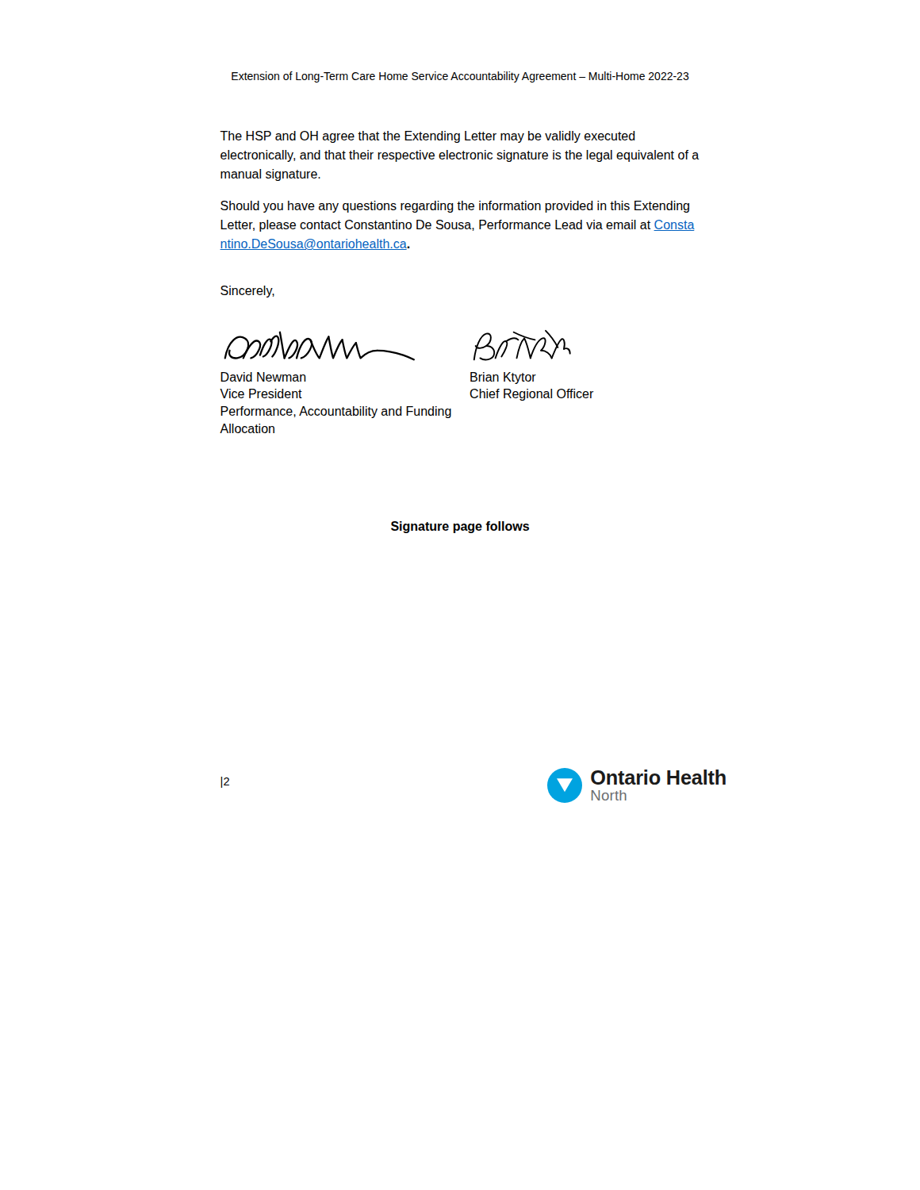Extension of Long-Term Care Home Service Accountability Agreement – Multi-Home 2022-23
The HSP and OH agree that the Extending Letter may be validly executed electronically, and that their respective electronic signature is the legal equivalent of a manual signature.
Should you have any questions regarding the information provided in this Extending Letter, please contact Constantino De Sousa, Performance Lead via email at Constantino.DeSousa@ontariohealth.ca.
Sincerely,
| David Newman Vice President Performance, Accountability and Funding Allocation | Brian Ktytor Chief Regional Officer |
Signature page follows
|2
Ontario Health
North